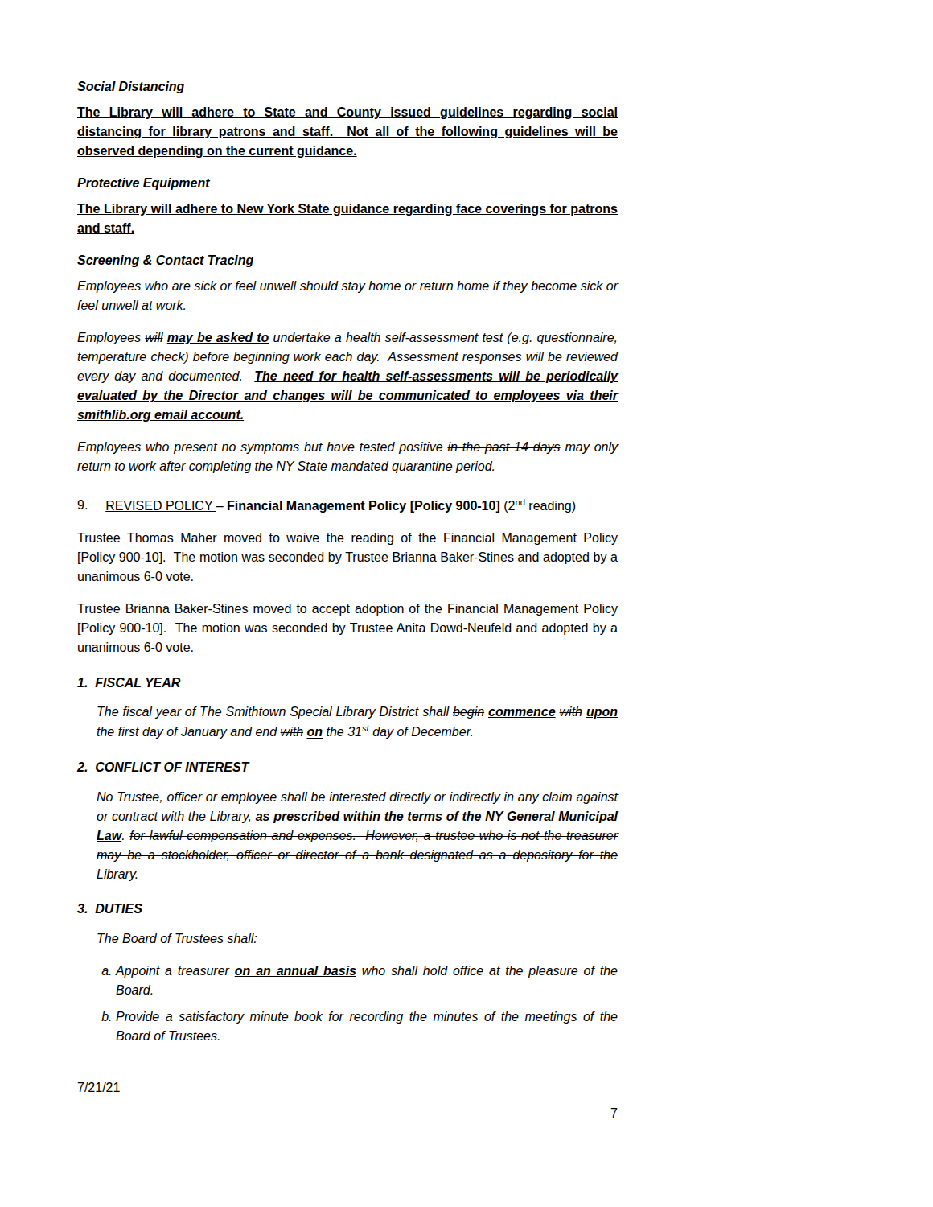Social Distancing
The Library will adhere to State and County issued guidelines regarding social distancing for library patrons and staff. Not all of the following guidelines will be observed depending on the current guidance.
Protective Equipment
The Library will adhere to New York State guidance regarding face coverings for patrons and staff.
Screening & Contact Tracing
Employees who are sick or feel unwell should stay home or return home if they become sick or feel unwell at work.
Employees will may be asked to undertake a health self-assessment test (e.g. questionnaire, temperature check) before beginning work each day. Assessment responses will be reviewed every day and documented. The need for health self-assessments will be periodically evaluated by the Director and changes will be communicated to employees via their smithlib.org email account.
Employees who present no symptoms but have tested positive in the past 14 days may only return to work after completing the NY State mandated quarantine period.
9. REVISED POLICY – Financial Management Policy [Policy 900-10] (2nd reading)
Trustee Thomas Maher moved to waive the reading of the Financial Management Policy [Policy 900-10]. The motion was seconded by Trustee Brianna Baker-Stines and adopted by a unanimous 6-0 vote.
Trustee Brianna Baker-Stines moved to accept adoption of the Financial Management Policy [Policy 900-10]. The motion was seconded by Trustee Anita Dowd-Neufeld and adopted by a unanimous 6-0 vote.
1. FISCAL YEAR
The fiscal year of The Smithtown Special Library District shall begin commence with upon the first day of January and end with on the 31st day of December.
2. CONFLICT OF INTEREST
No Trustee, officer or employee shall be interested directly or indirectly in any claim against or contract with the Library, as prescribed within the terms of the NY General Municipal Law. for lawful compensation and expenses. However, a trustee who is not the treasurer may be a stockholder, officer or director of a bank designated as a depository for the Library.
3. DUTIES
The Board of Trustees shall:
Appoint a treasurer on an annual basis who shall hold office at the pleasure of the Board.
Provide a satisfactory minute book for recording the minutes of the meetings of the Board of Trustees.
7/21/21
7